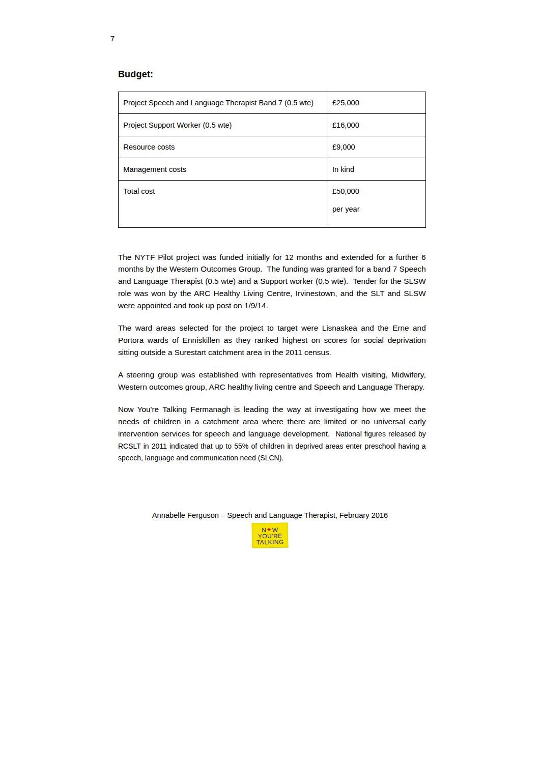7
Budget:
| Project Speech and Language Therapist Band 7 (0.5 wte) | £25,000 |
| Project Support Worker (0.5 wte) | £16,000 |
| Resource costs | £9,000 |
| Management costs | In kind |
| Total cost | £50,000 per year |
The NYTF Pilot project was funded initially for 12 months and extended for a further 6 months by the Western Outcomes Group. The funding was granted for a band 7 Speech and Language Therapist (0.5 wte) and a Support worker (0.5 wte). Tender for the SLSW role was won by the ARC Healthy Living Centre, Irvinestown, and the SLT and SLSW were appointed and took up post on 1/9/14.
The ward areas selected for the project to target were Lisnaskea and the Erne and Portora wards of Enniskillen as they ranked highest on scores for social deprivation sitting outside a Surestart catchment area in the 2011 census.
A steering group was established with representatives from Health visiting, Midwifery, Western outcomes group, ARC healthy living centre and Speech and Language Therapy.
Now You're Talking Fermanagh is leading the way at investigating how we meet the needs of children in a catchment area where there are limited or no universal early intervention services for speech and language development. National figures released by RCSLT in 2011 indicated that up to 55% of children in deprived areas enter preschool having a speech, language and communication need (SLCN).
Annabelle Ferguson – Speech and Language Therapist, February 2016
N✦W YOU'RE TALKING